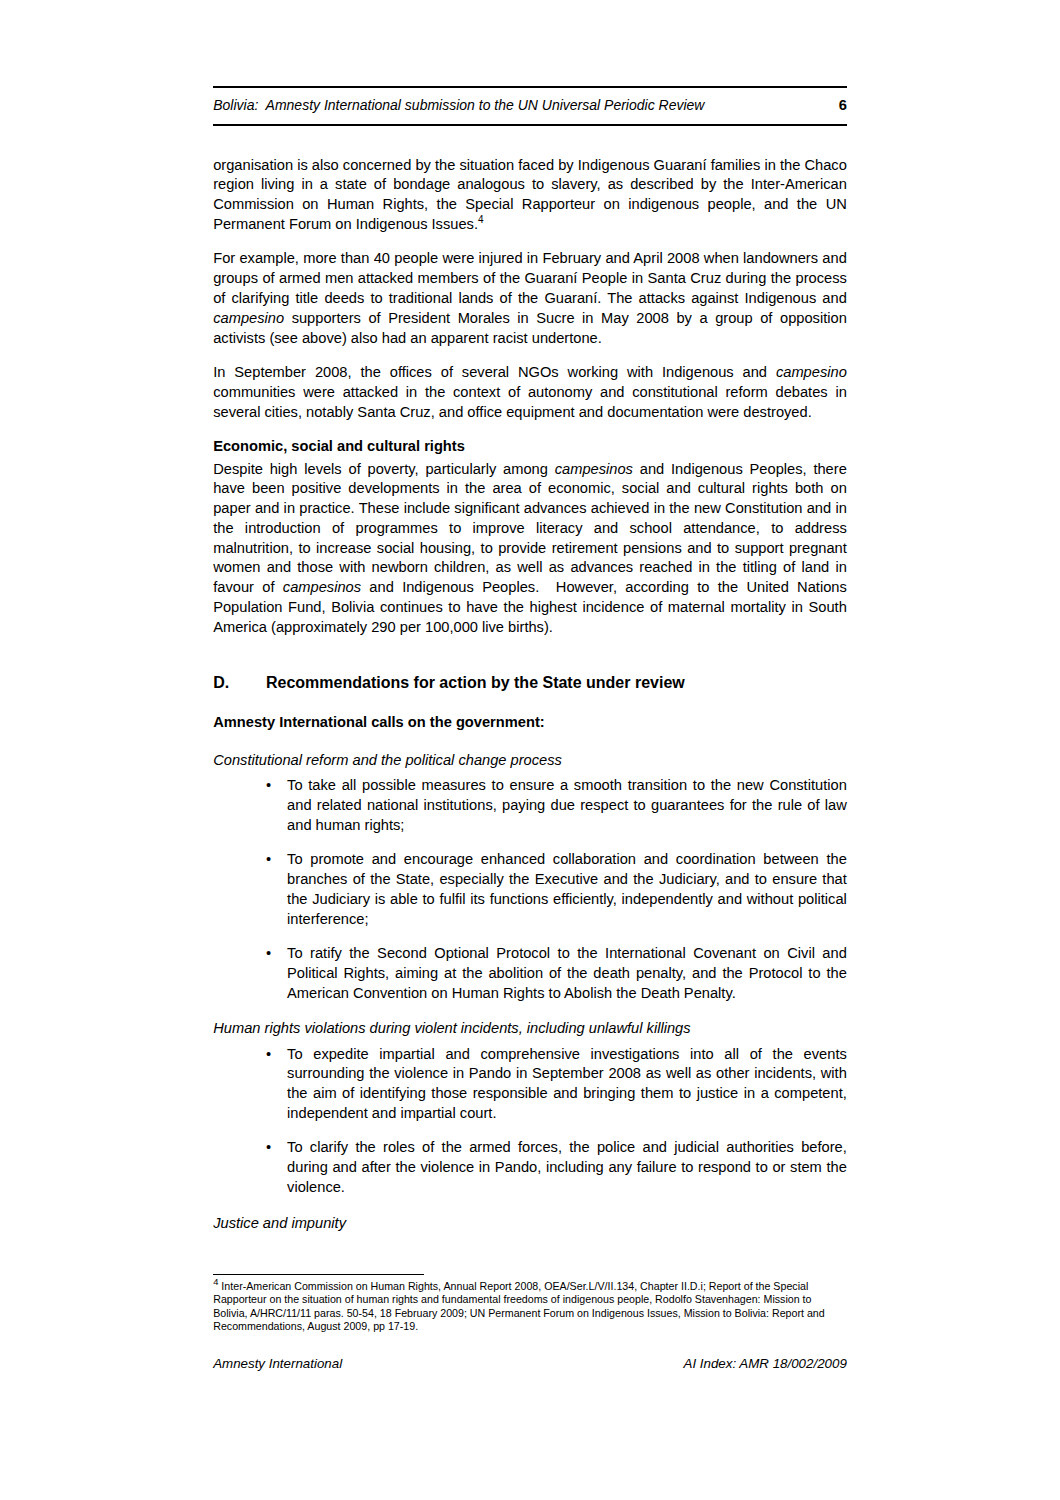Bolivia: Amnesty International submission to the UN Universal Periodic Review 6
organisation is also concerned by the situation faced by Indigenous Guaraní families in the Chaco region living in a state of bondage analogous to slavery, as described by the Inter-American Commission on Human Rights, the Special Rapporteur on indigenous people, and the UN Permanent Forum on Indigenous Issues.4
For example, more than 40 people were injured in February and April 2008 when landowners and groups of armed men attacked members of the Guaraní People in Santa Cruz during the process of clarifying title deeds to traditional lands of the Guaraní. The attacks against Indigenous and campesino supporters of President Morales in Sucre in May 2008 by a group of opposition activists (see above) also had an apparent racist undertone.
In September 2008, the offices of several NGOs working with Indigenous and campesino communities were attacked in the context of autonomy and constitutional reform debates in several cities, notably Santa Cruz, and office equipment and documentation were destroyed.
Economic, social and cultural rights
Despite high levels of poverty, particularly among campesinos and Indigenous Peoples, there have been positive developments in the area of economic, social and cultural rights both on paper and in practice. These include significant advances achieved in the new Constitution and in the introduction of programmes to improve literacy and school attendance, to address malnutrition, to increase social housing, to provide retirement pensions and to support pregnant women and those with newborn children, as well as advances reached in the titling of land in favour of campesinos and Indigenous Peoples. However, according to the United Nations Population Fund, Bolivia continues to have the highest incidence of maternal mortality in South America (approximately 290 per 100,000 live births).
D. Recommendations for action by the State under review
Amnesty International calls on the government:
Constitutional reform and the political change process
To take all possible measures to ensure a smooth transition to the new Constitution and related national institutions, paying due respect to guarantees for the rule of law and human rights;
To promote and encourage enhanced collaboration and coordination between the branches of the State, especially the Executive and the Judiciary, and to ensure that the Judiciary is able to fulfil its functions efficiently, independently and without political interference;
To ratify the Second Optional Protocol to the International Covenant on Civil and Political Rights, aiming at the abolition of the death penalty, and the Protocol to the American Convention on Human Rights to Abolish the Death Penalty.
Human rights violations during violent incidents, including unlawful killings
To expedite impartial and comprehensive investigations into all of the events surrounding the violence in Pando in September 2008 as well as other incidents, with the aim of identifying those responsible and bringing them to justice in a competent, independent and impartial court.
To clarify the roles of the armed forces, the police and judicial authorities before, during and after the violence in Pando, including any failure to respond to or stem the violence.
Justice and impunity
4 Inter-American Commission on Human Rights, Annual Report 2008, OEA/Ser.L/V/II.134, Chapter II.D.i; Report of the Special Rapporteur on the situation of human rights and fundamental freedoms of indigenous people, Rodolfo Stavenhagen: Mission to Bolivia, A/HRC/11/11 paras. 50-54, 18 February 2009; UN Permanent Forum on Indigenous Issues, Mission to Bolivia: Report and Recommendations, August 2009, pp 17-19.
Amnesty International AI Index: AMR 18/002/2009